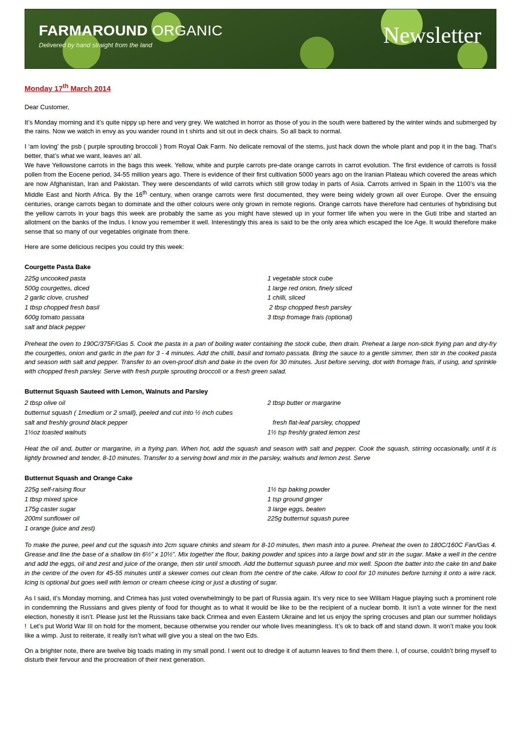FARMAROUND ORGANIC
Delivered by hand straight from the land
Newsletter
Monday 17th March 2014
Dear Customer,
It’s Monday morning and it’s quite nippy up here and very grey. We watched in horror as those of you in the south were battered by the winter winds and submerged by the rains. Now we watch in envy as you wander round in t shirts and sit out in deck chairs. So all back to normal.
I ‘am loving’ the psb ( purple sprouting broccoli ) from Royal Oak Farm. No delicate removal of the stems, just hack down the whole plant and pop it in the bag. That’s better, that’s what we want, leaves an’ all.
We have Yellowstone carrots in the bags this week. Yellow, white and purple carrots pre-date orange carrots in carrot evolution. The first evidence of carrots is fossil pollen from the Eocene period, 34-55 million years ago. There is evidence of their first cultivation 5000 years ago on the Iranian Plateau which covered the areas which are now Afghanistan, Iran and Pakistan. They were descendants of wild carrots which still grow today in parts of Asia. Carrots arrived in Spain in the 1100’s via the Middle East and North Africa. By the 16th century, when orange carrots were first documented, they were being widely grown all over Europe. Over the ensuing centuries, orange carrots began to dominate and the other colours were only grown in remote regions. Orange carrots have therefore had centuries of hybridising but the yellow carrots in your bags this week are probably the same as you might have stewed up in your former life when you were in the Guti tribe and started an allotment on the banks of the Indus. I know you remember it well. Interestingly this area is said to be the only area which escaped the Ice Age. It would therefore make sense that so many of our vegetables originate from there.
Here are some delicious recipes you could try this week:
Courgette Pasta Bake
| 225g uncooked pasta | 1 vegetable stock cube |
| 500g courgettes, diced | 1 large red onion, finely sliced |
| 2 garlic clove, crushed | 1 chilli, sliced |
| 1 tbsp chopped fresh basil | 2 tbsp chopped fresh parsley |
| 600g tomato passata | 3 tbsp fromage frais (optional) |
| salt and black pepper | |
Preheat the oven to 190C/375F/Gas 5. Cook the pasta in a pan of boiling water containing the stock cube, then drain. Preheat a large non-stick frying pan and dry-fry the courgettes, onion and garlic in the pan for 3 - 4 minutes. Add the chilli, basil and tomato passata. Bring the sauce to a gentle simmer, then stir in the cooked pasta and season with salt and pepper. Transfer to an oven-proof dish and bake in the oven for 30 minutes. Just before serving, dot with fromage frais, if using, and sprinkle with chopped fresh parsley. Serve with fresh purple sprouting broccoli or a fresh green salad.
Butternut Squash Sauteed with Lemon, Walnuts and Parsley
| 2 tbsp olive oil | 2 tbsp butter or margarine |
| butternut squash ( 1medium or 2 small), peeled and cut into ½ inch cubes |
| salt and freshly ground black pepper | fresh flat-leaf parsley, chopped |
| 1½oz toasted walnuts | 1½ tsp freshly grated lemon zest |
Heat the oil and, butter or margarine, in a frying pan. When hot, add the squash and season with salt and pepper. Cook the squash, stirring occasionally, until it is lightly browned and tender, 8-10 minutes. Transfer to a serving bowl and mix in the parsley, walnuts and lemon zest. Serve
Butternut Squash and Orange Cake
| 225g self-raising flour | 1½ tsp baking powder |
| 1 tbsp mixed spice | 1 tsp ground ginger |
| 175g caster sugar | 3 large eggs, beaten |
| 200ml sunflower oil | 225g butternut squash puree |
| 1 orange (juice and zest) | |
To make the puree, peel and cut the squash into 2cm square chinks and steam for 8-10 minutes, then mash into a puree. Preheat the oven to 180C/160C Fan/Gas 4. Grease and line the base of a shallow tin 6½” x 10½”. Mix together the flour, baking powder and spices into a large bowl and stir in the sugar. Make a well in the centre and add the eggs, oil and zest and juice of the orange, then stir until smooth. Add the butternut squash puree and mix well. Spoon the batter into the cake tin and bake in the centre of the oven for 45-55 minutes until a skewer comes out clean from the centre of the cake. Allow to cool for 10 minutes before turning it onto a wire rack. Icing is optional but goes well with lemon or cream cheese icing or just a dusting of sugar.
As I said, it’s Monday morning, and Crimea has just voted overwhelmingly to be part of Russia again. It’s very nice to see William Hague playing such a prominent role in condemning the Russians and gives plenty of food for thought as to what it would be like to be the recipient of a nuclear bomb. It isn’t a vote winner for the next election, honestly it isn’t. Please just let the Russians take back Crimea and even Eastern Ukraine and let us enjoy the spring crocuses and plan our summer holidays ! Let’s put World War III on hold for the moment, because otherwise you render our whole lives meaningless. It’s ok to back off and stand down. It won’t make you look like a wimp. Just to reiterate, it really isn’t what will give you a steal on the two Eds.
On a brighter note, there are twelve big toads mating in my small pond. I went out to dredge it of autumn leaves to find them there. I, of course, couldn’t bring myself to disturb their fervour and the procreation of their next generation.